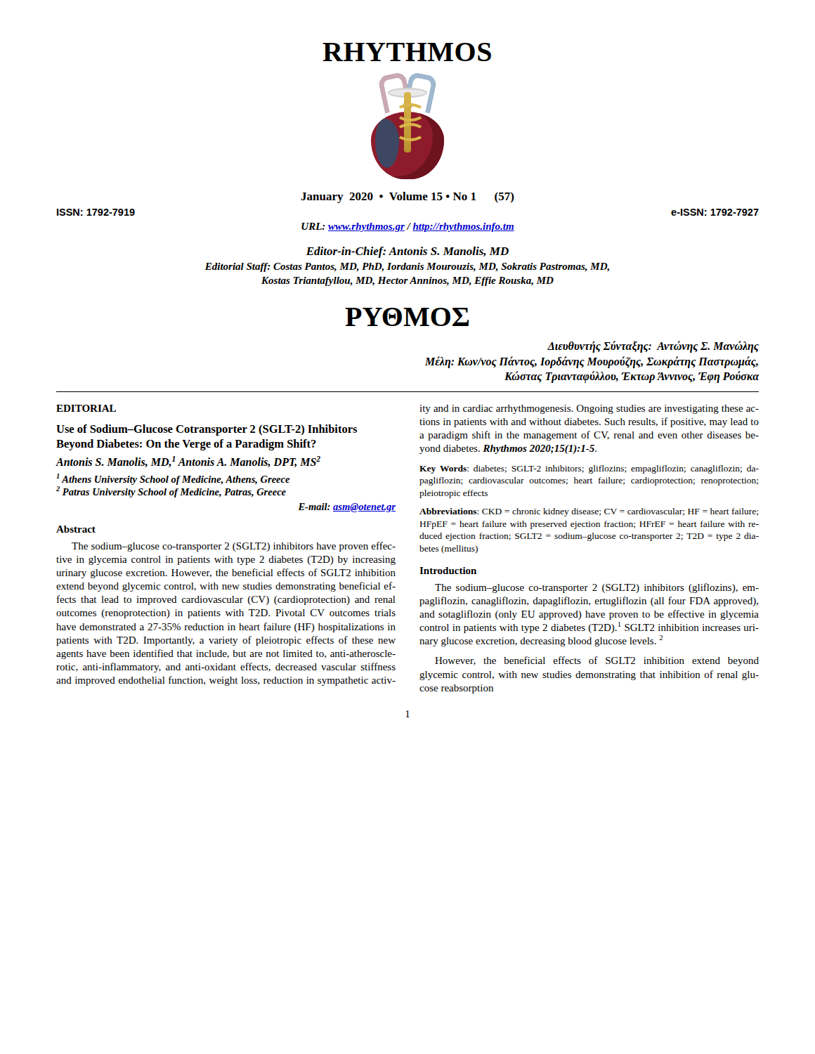RHYTHMOS
January 2020 • Volume 15 • No 1 (57)
ISSN: 1792-7919 e-ISSN: 1792-7927
URL: www.rhythmos.gr / http://rhythmos.info.tm
Editor-in-Chief: Antonis S. Manolis, MD
Editorial Staff: Costas Pantos, MD, PhD, Iordanis Mourouzis, MD, Sokratis Pastromas, MD,
Kostas Triantafyllou, MD, Hector Anninos, MD, Effie Rouska, MD
ΡΥΘΜΟΣ
Διευθυντής Σύνταξης: Αντώνης Σ. Μανώλης
Μέλη: Κων/νος Πάντος, Ιορδάνης Μουρούζης, Σωκράτης Παστρωμάς,
Κώστας Τριανταφύλλου, Έκτωρ Άννινος, Έφη Ρούσκα
EDITORIAL
Use of Sodium–Glucose Cotransporter 2 (SGLT-2) Inhibitors Beyond Diabetes: On the Verge of a Paradigm Shift?
Antonis S. Manolis, MD,1 Antonis A. Manolis, DPT, MS2
1 Athens University School of Medicine, Athens, Greece
2 Patras University School of Medicine, Patras, Greece
E-mail: asm@otenet.gr
Abstract
The sodium–glucose co-transporter 2 (SGLT2) inhibitors have proven effective in glycemia control in patients with type 2 diabetes (T2D) by increasing urinary glucose excretion. However, the beneficial effects of SGLT2 inhibition extend beyond glycemic control, with new studies demonstrating beneficial effects that lead to improved cardiovascular (CV) (cardioprotection) and renal outcomes (renoprotection) in patients with T2D. Pivotal CV outcomes trials have demonstrated a 27-35% reduction in heart failure (HF) hospitalizations in patients with T2D. Importantly, a variety of pleiotropic effects of these new agents have been identified that include, but are not limited to, anti-atherosclerotic, anti-inflammatory, and anti-oxidant effects, decreased vascular stiffness and improved endothelial function, weight loss, reduction in sympathetic activity and in cardiac arrhythmogenesis. Ongoing studies are investigating these actions in patients with and without diabetes. Such results, if positive, may lead to a paradigm shift in the management of CV, renal and even other diseases beyond diabetes. Rhythmos 2020;15(1):1-5.
Key Words: diabetes; SGLT-2 inhibitors; gliflozins; empagliflozin; canagliflozin; dapagliflozin; cardiovascular outcomes; heart failure; cardioprotection; renoprotection; pleiotropic effects
Abbreviations: CKD = chronic kidney disease; CV = cardiovascular; HF = heart failure; HFpEF = heart failure with preserved ejection fraction; HFrEF = heart failure with reduced ejection fraction; SGLT2 = sodium–glucose co-transporter 2; T2D = type 2 diabetes (mellitus)
Introduction
The sodium–glucose co-transporter 2 (SGLT2) inhibitors (gliflozins), empagliflozin, canagliflozin, dapagliflozin, ertugliflozin (all four FDA approved), and sotagliflozin (only EU approved) have proven to be effective in glycemia control in patients with type 2 diabetes (T2D).1 SGLT2 inhibition increases urinary glucose excretion, decreasing blood glucose levels. 2
However, the beneficial effects of SGLT2 inhibition extend beyond glycemic control, with new studies demonstrating that inhibition of renal glucose reabsorption
1